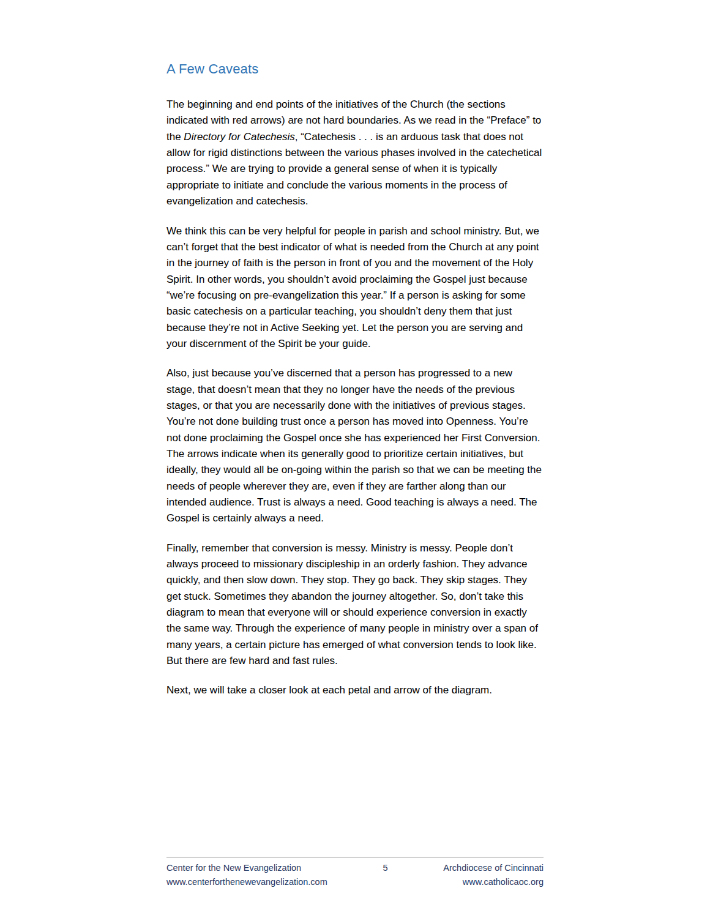A Few Caveats
The beginning and end points of the initiatives of the Church (the sections indicated with red arrows) are not hard boundaries. As we read in the “Preface” to the Directory for Catechesis, “Catechesis . . . is an arduous task that does not allow for rigid distinctions between the various phases involved in the catechetical process.” We are trying to provide a general sense of when it is typically appropriate to initiate and conclude the various moments in the process of evangelization and catechesis.
We think this can be very helpful for people in parish and school ministry. But, we can’t forget that the best indicator of what is needed from the Church at any point in the journey of faith is the person in front of you and the movement of the Holy Spirit. In other words, you shouldn’t avoid proclaiming the Gospel just because “we’re focusing on pre-evangelization this year.” If a person is asking for some basic catechesis on a particular teaching, you shouldn’t deny them that just because they’re not in Active Seeking yet. Let the person you are serving and your discernment of the Spirit be your guide.
Also, just because you’ve discerned that a person has progressed to a new stage, that doesn’t mean that they no longer have the needs of the previous stages, or that you are necessarily done with the initiatives of previous stages. You’re not done building trust once a person has moved into Openness. You’re not done proclaiming the Gospel once she has experienced her First Conversion. The arrows indicate when its generally good to prioritize certain initiatives, but ideally, they would all be on-going within the parish so that we can be meeting the needs of people wherever they are, even if they are farther along than our intended audience. Trust is always a need. Good teaching is always a need. The Gospel is certainly always a need.
Finally, remember that conversion is messy. Ministry is messy. People don’t always proceed to missionary discipleship in an orderly fashion. They advance quickly, and then slow down. They stop. They go back. They skip stages. They get stuck. Sometimes they abandon the journey altogether. So, don’t take this diagram to mean that everyone will or should experience conversion in exactly the same way. Through the experience of many people in ministry over a span of many years, a certain picture has emerged of what conversion tends to look like. But there are few hard and fast rules.
Next, we will take a closer look at each petal and arrow of the diagram.
Center for the New Evangelization www.centerforthenewevangelization.com
5
Archdiocese of Cincinnati www.catholicaoc.org